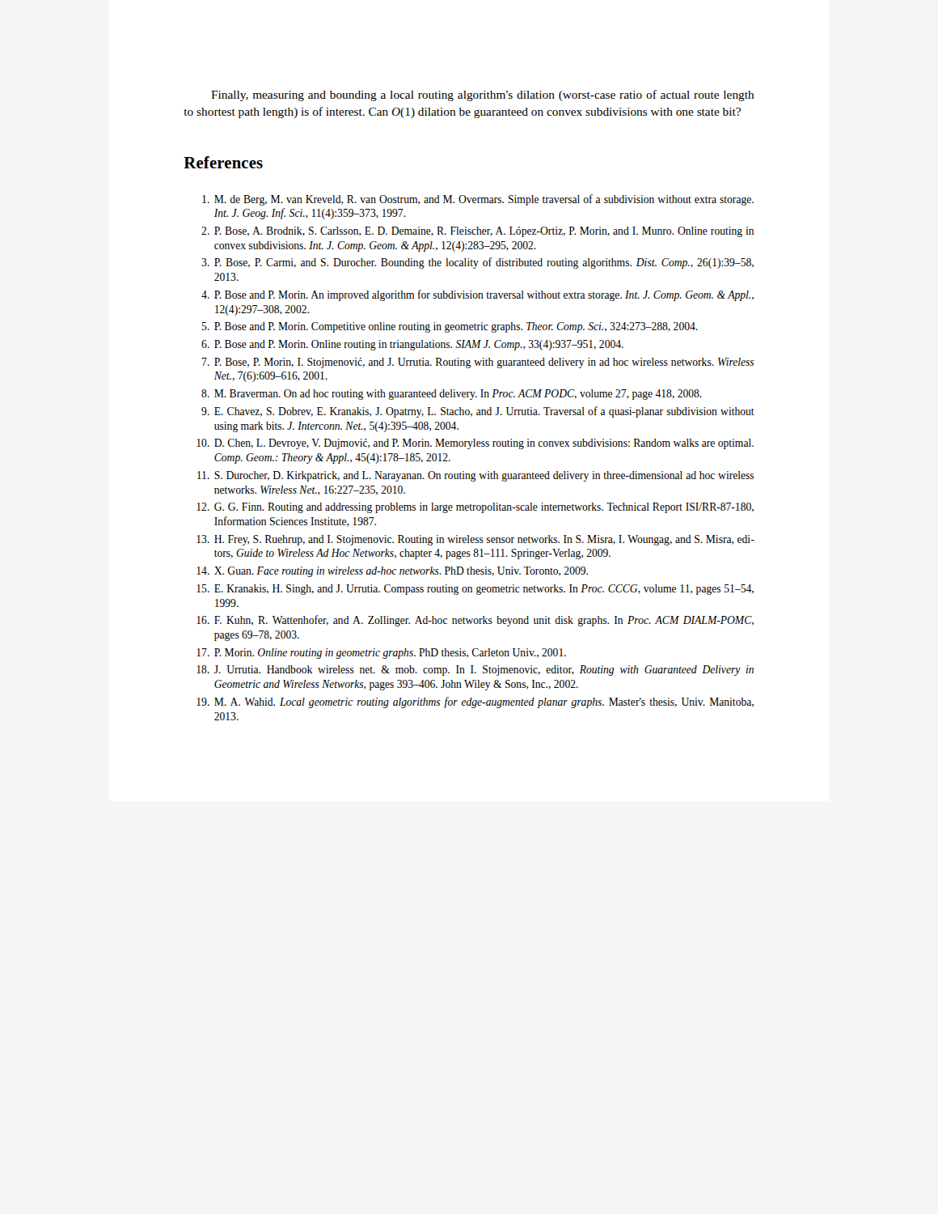Finally, measuring and bounding a local routing algorithm's dilation (worst-case ratio of actual route length to shortest path length) is of interest. Can O(1) dilation be guaranteed on convex subdivisions with one state bit?
References
M. de Berg, M. van Kreveld, R. van Oostrum, and M. Overmars. Simple traversal of a subdivision without extra storage. Int. J. Geog. Inf. Sci., 11(4):359–373, 1997.
P. Bose, A. Brodnik, S. Carlsson, E. D. Demaine, R. Fleischer, A. López-Ortiz, P. Morin, and I. Munro. Online routing in convex subdivisions. Int. J. Comp. Geom. & Appl., 12(4):283–295, 2002.
P. Bose, P. Carmi, and S. Durocher. Bounding the locality of distributed routing algorithms. Dist. Comp., 26(1):39–58, 2013.
P. Bose and P. Morin. An improved algorithm for subdivision traversal without extra storage. Int. J. Comp. Geom. & Appl., 12(4):297–308, 2002.
P. Bose and P. Morin. Competitive online routing in geometric graphs. Theor. Comp. Sci., 324:273–288, 2004.
P. Bose and P. Morin. Online routing in triangulations. SIAM J. Comp., 33(4):937–951, 2004.
P. Bose, P. Morin, I. Stojmenović, and J. Urrutia. Routing with guaranteed delivery in ad hoc wireless networks. Wireless Net., 7(6):609–616, 2001.
M. Braverman. On ad hoc routing with guaranteed delivery. In Proc. ACM PODC, volume 27, page 418, 2008.
E. Chavez, S. Dobrev, E. Kranakis, J. Opatrny, L. Stacho, and J. Urrutia. Traversal of a quasi-planar subdivision without using mark bits. J. Interconn. Net., 5(4):395–408, 2004.
D. Chen, L. Devroye, V. Dujmović, and P. Morin. Memoryless routing in convex subdivisions: Random walks are optimal. Comp. Geom.: Theory & Appl., 45(4):178–185, 2012.
S. Durocher, D. Kirkpatrick, and L. Narayanan. On routing with guaranteed delivery in three-dimensional ad hoc wireless networks. Wireless Net., 16:227–235, 2010.
G. G. Finn. Routing and addressing problems in large metropolitan-scale internetworks. Technical Report ISI/RR-87-180, Information Sciences Institute, 1987.
H. Frey, S. Ruehrup, and I. Stojmenovic. Routing in wireless sensor networks. In S. Misra, I. Woungag, and S. Misra, editors, Guide to Wireless Ad Hoc Networks, chapter 4, pages 81–111. Springer-Verlag, 2009.
X. Guan. Face routing in wireless ad-hoc networks. PhD thesis, Univ. Toronto, 2009.
E. Kranakis, H. Singh, and J. Urrutia. Compass routing on geometric networks. In Proc. CCCG, volume 11, pages 51–54, 1999.
F. Kuhn, R. Wattenhofer, and A. Zollinger. Ad-hoc networks beyond unit disk graphs. In Proc. ACM DIALM-POMC, pages 69–78, 2003.
P. Morin. Online routing in geometric graphs. PhD thesis, Carleton Univ., 2001.
J. Urrutia. Handbook wireless net. & mob. comp. In I. Stojmenovic, editor, Routing with Guaranteed Delivery in Geometric and Wireless Networks, pages 393–406. John Wiley & Sons, Inc., 2002.
M. A. Wahid. Local geometric routing algorithms for edge-augmented planar graphs. Master's thesis, Univ. Manitoba, 2013.